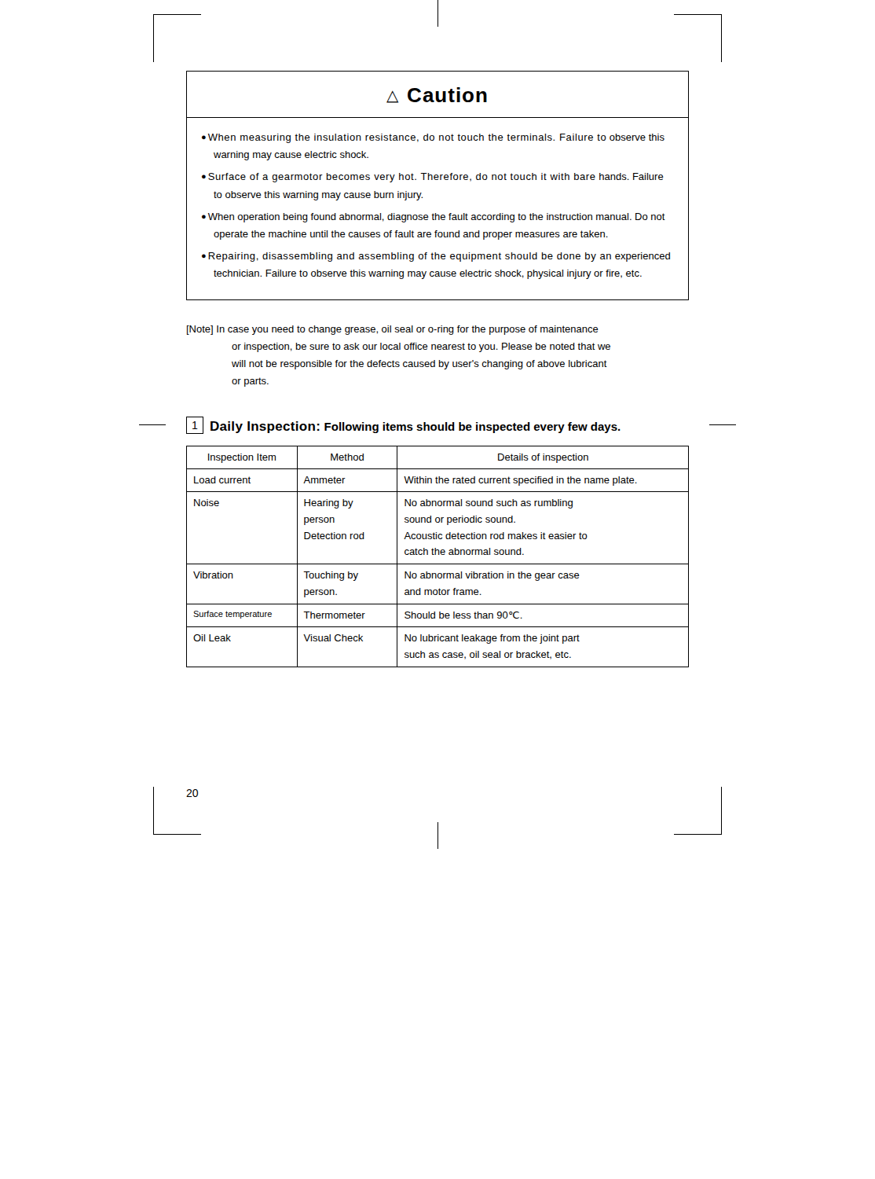△Caution
●When measuring the insulation resistance, do not touch the terminals. Failure to observe this warning may cause electric shock.
●Surface of a gearmotor becomes very hot. Therefore, do not touch it with bare hands. Failure to observe this warning may cause burn injury.
●When operation being found abnormal, diagnose the fault according to the instruction manual. Do not operate the machine until the causes of fault are found and proper measures are taken.
●Repairing, disassembling and assembling of the equipment should be done by an experienced technician. Failure to observe this warning may cause electric shock, physical injury or fire, etc.
[Note] In case you need to change grease, oil seal or o-ring for the purpose of maintenance
or inspection, be sure to ask our local office nearest to you. Please be noted that we
will not be responsible for the defects caused by user's changing of above lubricant
or parts.
1 Daily Inspection: Following items should be inspected every few days.
| Inspection Item | Method | Details of inspection |
| --- | --- | --- |
| Load current | Ammeter | Within the rated current specified in the name plate. |
| Noise | Hearing by person Detection rod | No abnormal sound such as rumbling sound or periodic sound. Acoustic detection rod makes it easier to catch the abnormal sound. |
| Vibration | Touching by person. | No abnormal vibration in the gear case and motor frame. |
| Surface temperature | Thermometer | Should be less than 90℃. |
| Oil Leak | Visual Check | No lubricant leakage from the joint part such as case, oil seal or bracket, etc. |
20